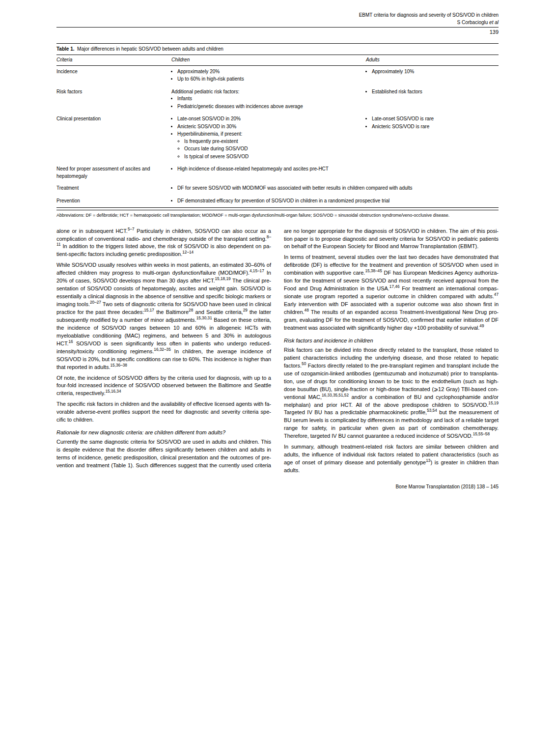EBMT criteria for diagnosis and severity of SOS/VOD in children
S Corbacioglu et al
139
Table 1. Major differences in hepatic SOS/VOD between adults and children
| Criteria | Children | Adults |
| --- | --- | --- |
| Incidence | Approximately 20% Up to 60% in high-risk patients | Approximately 10% |
| Risk factors | Additional pediatric risk factors: Infants Pediatric/genetic diseases with incidences above average | Established risk factors |
| Clinical presentation | Late-onset SOS/VOD in 20% Anicteric SOS/VOD in 30% Hyperbilirubinemia, if present: Is frequently pre-existent Occurs late during SOS/VOD Is typical of severe SOS/VOD | Late-onset SOS/VOD is rare Anicteric SOS/VOD is rare |
| Need for proper assessment of ascites and hepatomegaly | High incidence of disease-related hepatomegaly and ascites pre-HCT |
| Treatment | DF for severe SOS/VOD with MOD/MOF was associated with better results in children compared with adults |
| Prevention | DF demonstrated efficacy for prevention of SOS/VOD in children in a randomized prospective trial |
Abbreviations: DF = defibrotide; HCT = hematopoietic cell transplantation; MOD/MOF = multi-organ dysfunction/multi-organ failure; SOS/VOD = sinusoidal obstruction syndrome/veno-occlusive disease.
alone or in subsequent HCT.5–7 Particularly in children, SOS/VOD can also occur as a complication of conventional radio- and chemotherapy outside of the transplant setting.8–11 In addition to the triggers listed above, the risk of SOS/VOD is also dependent on patient-specific factors including genetic predisposition.12–14
While SOS/VOD usually resolves within weeks in most patients, an estimated 30–60% of affected children may progress to multi-organ dysfunction/failure (MOD/MOF).4,15–17 In 20% of cases, SOS/VOD develops more than 30 days after HCT.15,18,19 The clinical presentation of SOS/VOD consists of hepatomegaly, ascites and weight gain. SOS/VOD is essentially a clinical diagnosis in the absence of sensitive and specific biologic markers or imaging tools.20–27 Two sets of diagnostic criteria for SOS/VOD have been used in clinical practice for the past three decades:15,17 the Baltimore28 and Seattle criteria,29 the latter subsequently modified by a number of minor adjustments.15,30,31 Based on these criteria, the incidence of SOS/VOD ranges between 10 and 60% in allogeneic HCTs with myeloablative conditioning (MAC) regimens, and between 5 and 30% in autologous HCT.16 SOS/VOD is seen significantly less often in patients who undergo reduced-intensity/toxicity conditioning regimens.16,32–35 In children, the average incidence of SOS/VOD is 20%, but in specific conditions can rise to 60%. This incidence is higher than that reported in adults.15,36–38
Of note, the incidence of SOS/VOD differs by the criteria used for diagnosis, with up to a four-fold increased incidence of SOS/VOD observed between the Baltimore and Seattle criteria, respectively.15,16,34
The specific risk factors in children and the availability of effective licensed agents with favorable adverse-event profiles support the need for diagnostic and severity criteria specific to children.
Rationale for new diagnostic criteria: are children different from adults?
Currently the same diagnostic criteria for SOS/VOD are used in adults and children. This is despite evidence that the disorder differs significantly between children and adults in terms of incidence, genetic predisposition, clinical presentation and the outcomes of prevention and treatment (Table 1). Such differences suggest that the currently used criteria are no longer appropriate for the diagnosis of SOS/VOD in children. The aim of this position paper is to propose diagnostic and severity criteria for SOS/VOD in pediatric patients on behalf of the European Society for Blood and Marrow Transplantation (EBMT).
In terms of treatment, several studies over the last two decades have demonstrated that defibrotide (DF) is effective for the treatment and prevention of SOS/VOD when used in combination with supportive care.15,38–45 DF has European Medicines Agency authorization for the treatment of severe SOS/VOD and most recently received approval from the Food and Drug Administration in the USA.17,46 For treatment an international compassionate use program reported a superior outcome in children compared with adults.47 Early intervention with DF associated with a superior outcome was also shown first in children.48 The results of an expanded access Treatment-Investigational New Drug program, evaluating DF for the treatment of SOS/VOD, confirmed that earlier initiation of DF treatment was associated with significantly higher day +100 probability of survival.49
Risk factors and incidence in children
Risk factors can be divided into those directly related to the transplant, those related to patient characteristics including the underlying disease, and those related to hepatic factors.50 Factors directly related to the pre-transplant regimen and transplant include the use of ozogamicin-linked antibodies (gemtuzumab and inotuzumab) prior to transplantation, use of drugs for conditioning known to be toxic to the endothelium (such as high-dose busulfan (BU), single-fraction or high-dose fractionated (⩾12 Gray) TBI-based conventional MAC,16,33,35,51,52 and/or a combination of BU and cyclophosphamide and/or melphalan) and prior HCT. All of the above predispose children to SOS/VOD.15,19 Targeted IV BU has a predictable pharmacokinetic profile,53,54 but the measurement of BU serum levels is complicated by differences in methodology and lack of a reliable target range for safety, in particular when given as part of combination chemotherapy. Therefore, targeted IV BU cannot guarantee a reduced incidence of SOS/VOD.15,55–58
In summary, although treatment-related risk factors are similar between children and adults, the influence of individual risk factors related to patient characteristics (such as age of onset of primary disease and potentially genotype13) is greater in children than adults.
Bone Marrow Transplantation (2018) 138 – 145